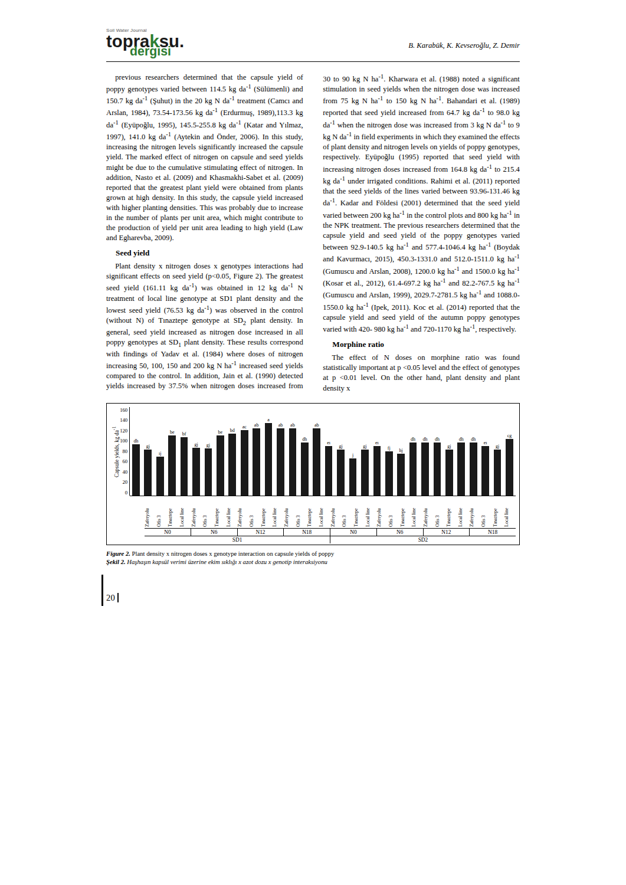Soil Water Journal
topraksu.
dergisi
B. Karabük, K. Kevseroğlu, Z. Demir
previous researchers determined that the capsule yield of poppy genotypes varied between 114.5 kg da-1 (Sülümenli) and 150.7 kg da-1 (Şuhut) in the 20 kg N da-1 treatment (Camcı and Arslan, 1984), 73.54-173.56 kg da-1 (Erdurmuş, 1989),113.3 kg da-1 (Eyüpoğlu, 1995), 145.5-255.8 kg da-1 (Katar and Yılmaz, 1997), 141.0 kg da-1 (Aytekin and Önder, 2006). In this study, increasing the nitrogen levels significantly increased the capsule yield. The marked effect of nitrogen on capsule and seed yields might be due to the cumulative stimulating effect of nitrogen. In addition, Nasto et al. (2009) and Khasmakhi-Sabet et al. (2009) reported that the greatest plant yield were obtained from plants grown at high density. In this study, the capsule yield increased with higher planting densities. This was probably due to increase in the number of plants per unit area, which might contribute to the production of yield per unit area leading to high yield (Law and Egharevba, 2009).
Seed yield
Plant density x nitrogen doses x genotypes interactions had significant effects on seed yield (p<0.05, Figure 2). The greatest seed yield (161.11 kg da-1) was obtained in 12 kg da-1 N treatment of local line genotype at SD1 plant density and the lowest seed yield (76.53 kg da-1) was observed in the control (without N) of Tınaztepe genotype at SD2 plant density. In general, seed yield increased as nitrogen dose increased in all poppy genotypes at SD1 plant density. These results correspond with findings of Yadav et al. (1984) where doses of nitrogen increasing 50, 100, 150 and 200 kg N ha-1 increased seed yields compared to the control. In addition, Jain et al. (1990) detected yields increased by 37.5% when nitrogen doses increased from 30 to 90 kg N ha-1. Kharwara et al. (1988) noted a significant stimulation in seed yields when the nitrogen dose was increased from 75 kg N ha-1 to 150 kg N ha-1. Bahandari et al. (1989) reported that seed yield increased from 64.7 kg da-1 to 98.0 kg da-1 when the nitrogen dose was increased from 3 kg N da-1 to 9 kg N da-1 in field experiments in which they examined the effects of plant density and nitrogen levels on yields of poppy genotypes, respectively. Eyüpoğlu (1995) reported that seed yield with increasing nitrogen doses increased from 164.8 kg da-1 to 215.4 kg da-1 under irrigated conditions. Rahimi et al. (2011) reported that the seed yields of the lines varied between 93.96-131.46 kg da-1. Kadar and Földesi (2001) determined that the seed yield varied between 200 kg ha-1 in the control plots and 800 kg ha-1 in the NPK treatment. The previous researchers determined that the capsule yield and seed yield of the poppy genotypes varied between 92.9-140.5 kg ha-1 and 577.4-1046.4 kg ha-1 (Boydak and Kavurmacı, 2015), 450.3-1331.0 and 512.0-1511.0 kg ha-1 (Gumuscu and Arslan, 2008), 1200.0 kg ha-1 and 1500.0 kg ha-1 (Kosar et al., 2012), 61.4-697.2 kg ha-1 and 82.2-767.5 kg ha-1 (Gumuscu and Arslan, 1999), 2029.7-2781.5 kg ha-1 and 1088.0-1550.0 kg ha-1 (Ipek, 2011). Koc et al. (2014) reported that the capsule yield and seed yield of the autumn poppy genotypes varied with 420- 980 kg ha-1 and 720-1170 kg ha-1, respectively.
Morphine ratio
The effect of N doses on morphine ratio was found statistically important at p <0.05 level and the effect of genotypes at p <0.01 level. On the other hand, plant density and plant density x
Capsule yields, kg da-1
160
140
120
100
80
60
40
20
0
dh
gj
ıj
be
bf
gj
gj
be
bd
ac
ab
a
ab
ab
dh
ab
eı
gj
j
gj
eı
fj
hj
dh
dh
dh
gj
dh
dh
eı
gj
cg
Zaferyolu
Ofis 3
Tınaztepe
Local line
Zaferyolu
Ofis 3
Tınaztepe
Local line
Zaferyolu
Ofis 3
Tınaztepe
Local line
Zaferyolu
Ofis 3
Tınaztepe
Local line
Zaferyolu
Ofis 3
Tınaztepe
Local line
Zaferyolu
Ofis 3
Tınaztepe
Local line
Zaferyolu
Ofis 3
Tınaztepe
Local line
Zaferyolu
Ofis 3
Tınaztepe
Local line
N0
N6
N12
N18
N0
N6
N12
N18
SD1
SD2
Figure 2. Plant density x nitrogen doses x genotype interaction on capsule yields of poppy
Şekil 2. Haşhaşın kapsül verimi üzerine ekim sıklığı x azot dozu x genotip interaksiyonu
20